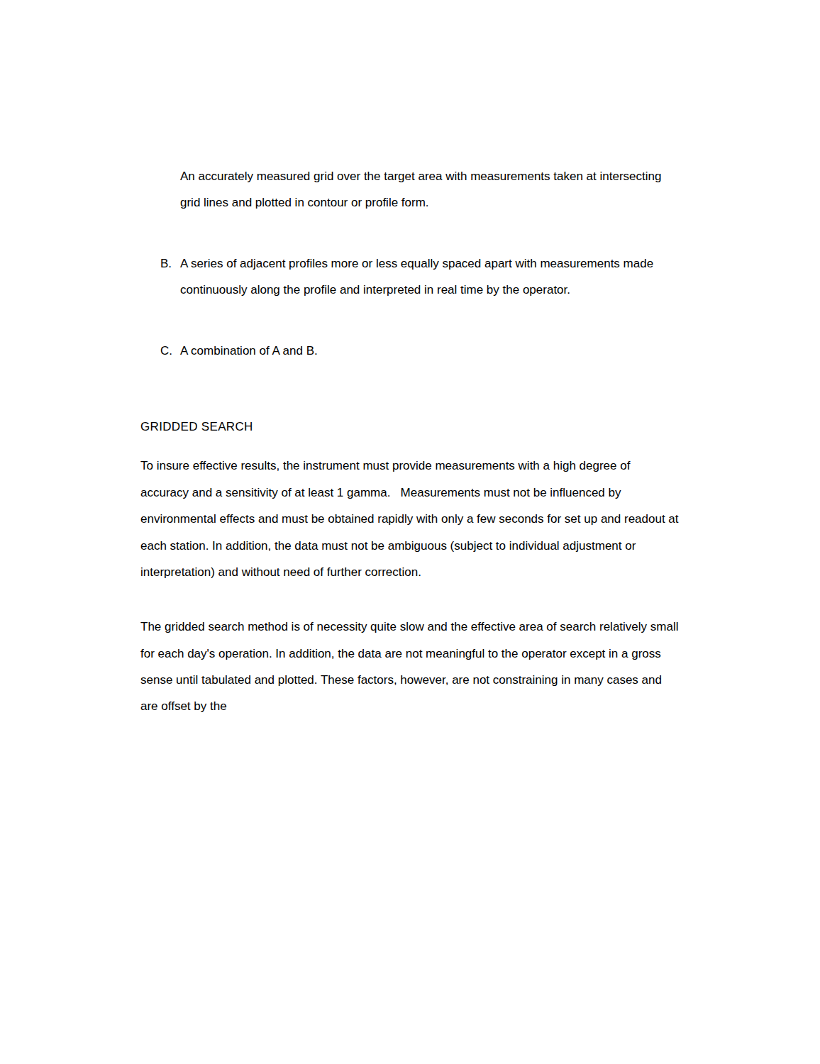A.
An accurately measured grid over the target area with measurements taken at intersecting grid lines and plotted in contour or profile form.
B.
A series of adjacent profiles more or less equally spaced apart with measurements made continuously along the profile and interpreted in real time by the operator.
C.
A combination of A and B.
GRIDDED SEARCH
To insure effective results, the instrument must provide measurements with a high degree of accuracy and a sensitivity of at least 1 gamma. Measurements must not be influenced by environmental effects and must be obtained rapidly with only a few seconds for set up and readout at each station. In addition, the data must not be ambiguous (subject to individual adjustment or interpretation) and without need of further correction.
The gridded search method is of necessity quite slow and the effective area of search relatively small for each day's operation. In addition, the data are not meaningful to the operator except in a gross sense until tabulated and plotted. These factors, however, are not constraining in many cases and are offset by the